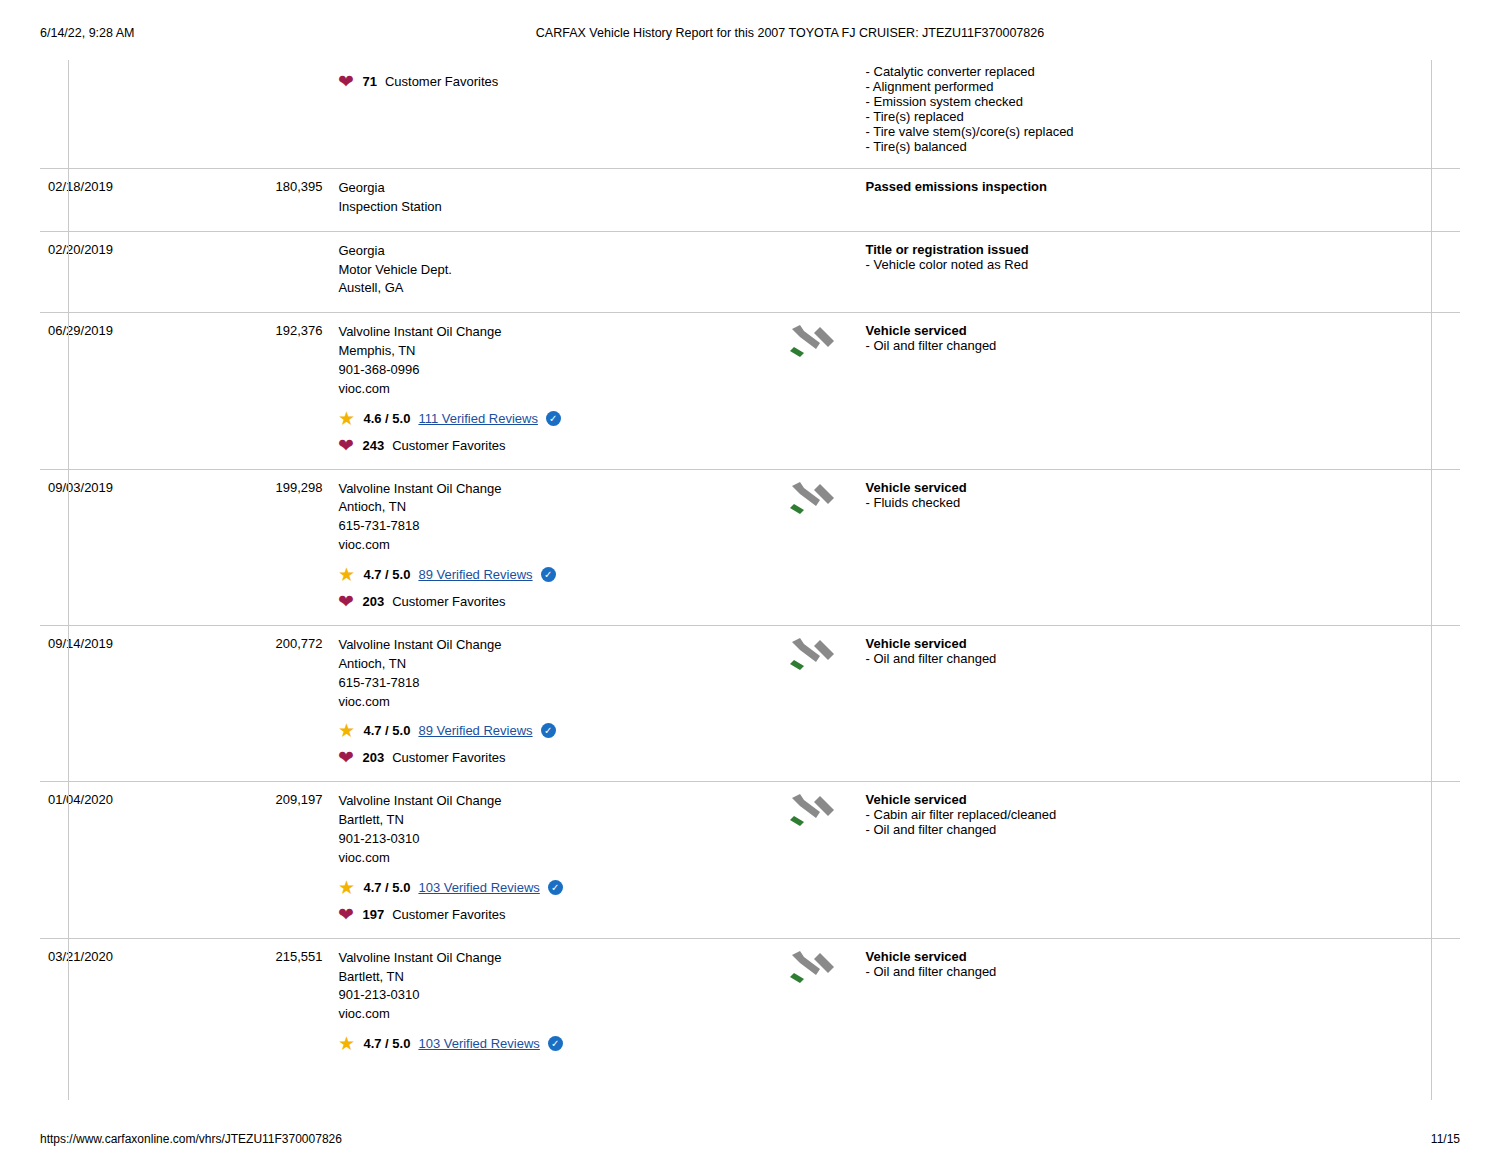6/14/22, 9:28 AM
CARFAX Vehicle History Report for this 2007 TOYOTA FJ CRUISER: JTEZU11F370007826
| | | ❤ 71 Customer Favorites | | - Catalytic converter replaced - Alignment performed - Emission system checked - Tire(s) replaced - Tire valve stem(s)/core(s) replaced - Tire(s) balanced |
| 02/18/2019 | 180,395 | Georgia Inspection Station | | Passed emissions inspection |
| 02/20/2019 | | Georgia Motor Vehicle Dept. Austell, GA | | Title or registration issued - Vehicle color noted as Red |
| 06/29/2019 | 192,376 | Valvoline Instant Oil Change Memphis, TN 901-368-0996 vioc.com ★ 4.6 / 5.0 111 Verified Reviews ✓ ❤ 243 Customer Favorites | | Vehicle serviced - Oil and filter changed |
| 09/03/2019 | 199,298 | Valvoline Instant Oil Change Antioch, TN 615-731-7818 vioc.com ★ 4.7 / 5.0 89 Verified Reviews ✓ ❤ 203 Customer Favorites | | Vehicle serviced - Fluids checked |
| 09/14/2019 | 200,772 | Valvoline Instant Oil Change Antioch, TN 615-731-7818 vioc.com ★ 4.7 / 5.0 89 Verified Reviews ✓ ❤ 203 Customer Favorites | | Vehicle serviced - Oil and filter changed |
| 01/04/2020 | 209,197 | Valvoline Instant Oil Change Bartlett, TN 901-213-0310 vioc.com ★ 4.7 / 5.0 103 Verified Reviews ✓ ❤ 197 Customer Favorites | | Vehicle serviced - Cabin air filter replaced/cleaned - Oil and filter changed |
| 03/21/2020 | 215,551 | Valvoline Instant Oil Change Bartlett, TN 901-213-0310 vioc.com ★ 4.7 / 5.0 103 Verified Reviews ✓ | | Vehicle serviced - Oil and filter changed |
https://www.carfaxonline.com/vhrs/JTEZU11F370007826
11/15